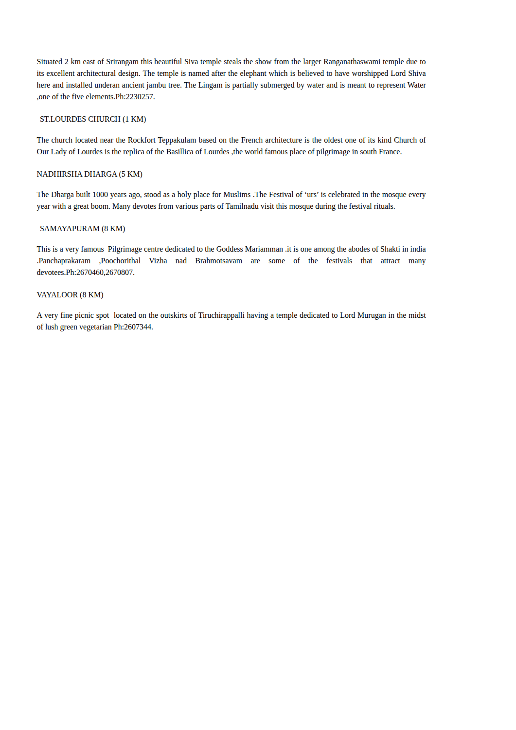Situated 2 km east of Srirangam this beautiful Siva temple steals the show from the larger Ranganathaswami temple due to its excellent architectural design. The temple is named after the elephant which is believed to have worshipped Lord Shiva here and installed underan ancient jambu tree. The Lingam is partially submerged by water and is meant to represent Water ,one of the five elements.Ph:2230257.
St.Lourdes Church (1 KM)
The church located near the Rockfort Teppakulam based on the French architecture is the oldest one of its kind Church of Our Lady of Lourdes is the replica of the Basillica of Lourdes ,the world famous place of pilgrimage in south France.
Nadhirsha Dharga (5 KM)
The Dharga built 1000 years ago, stood as a holy place for Muslims .The Festival of ‘urs’ is celebrated in the mosque every year with a great boom. Many devotes from various parts of Tamilnadu visit this mosque during the festival rituals.
Samayapuram (8 KM)
This is a very famous Pilgrimage centre dedicated to the Goddess Mariamman .it is one among the abodes of Shakti in india .Panchaprakaram ,Poochorithal Vizha nad Brahmotsavam are some of the festivals that attract many devotees.Ph:2670460,2670807.
Vayaloor (8 KM)
A very fine picnic spot located on the outskirts of Tiruchirappalli having a temple dedicated to Lord Murugan in the midst of lush green vegetarian Ph:2607344.